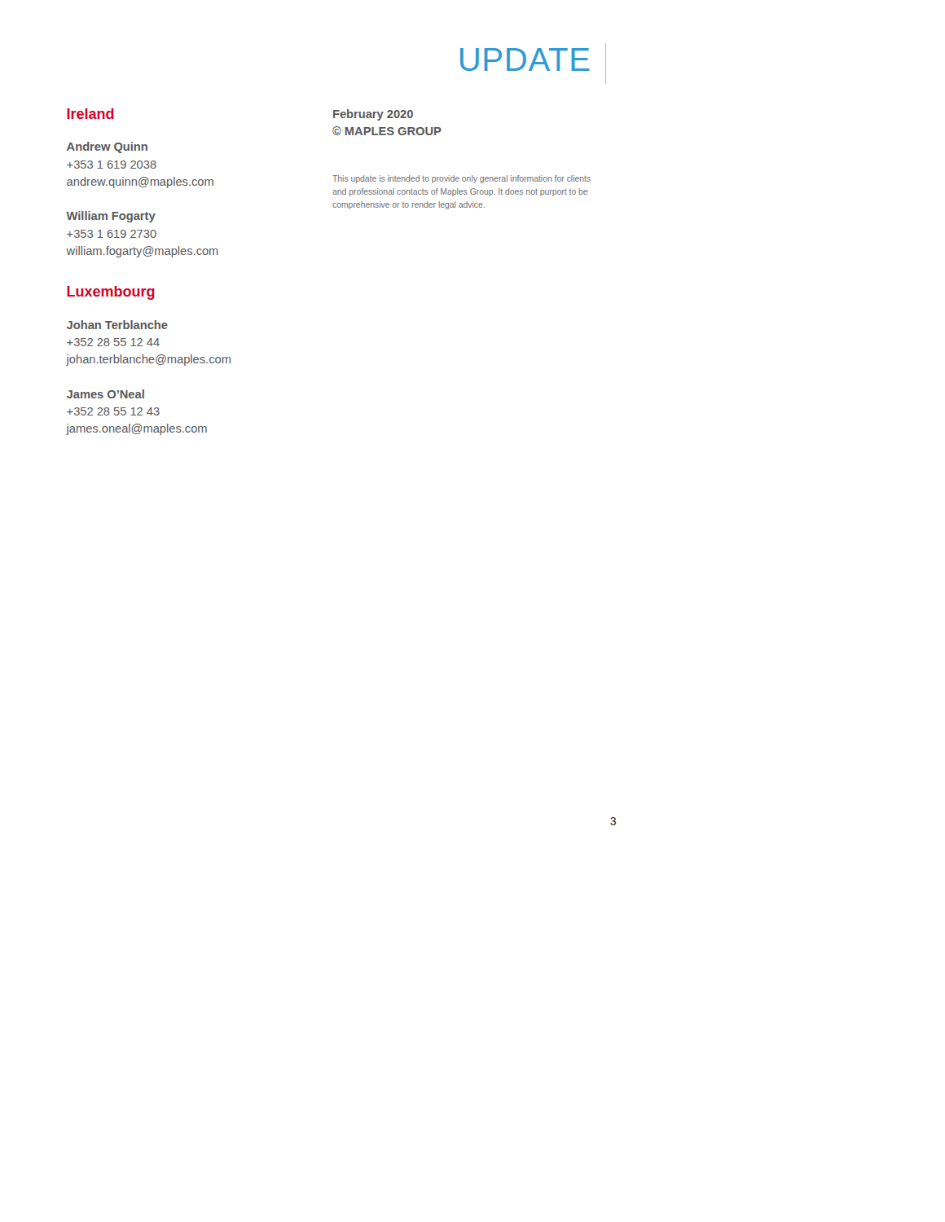UPDATE
Ireland
Andrew Quinn
+353 1 619 2038
andrew.quinn@maples.com
William Fogarty
+353 1 619 2730
william.fogarty@maples.com
Luxembourg
Johan Terblanche
+352 28 55 12 44
johan.terblanche@maples.com
James O’Neal
+352 28 55 12 43
james.oneal@maples.com
February 2020
© MAPLES GROUP
This update is intended to provide only general information for clients and professional contacts of Maples Group. It does not purport to be comprehensive or to render legal advice.
3